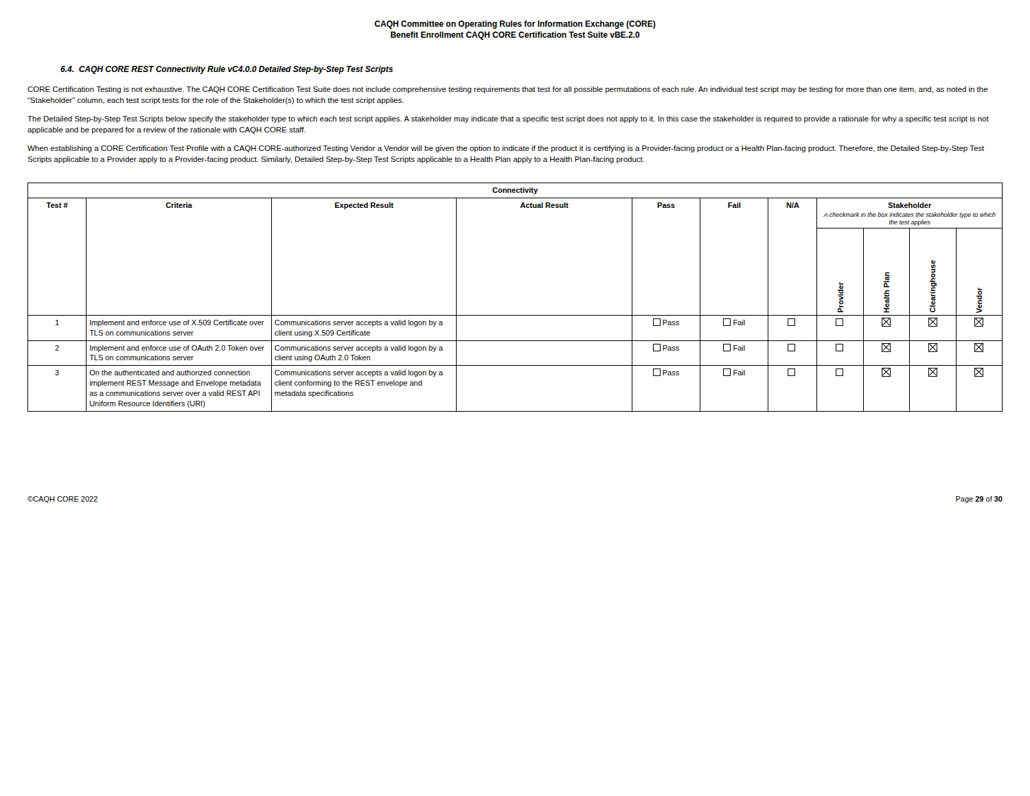CAQH Committee on Operating Rules for Information Exchange (CORE)
Benefit Enrollment CAQH CORE Certification Test Suite vBE.2.0
6.4. CAQH CORE REST Connectivity Rule vC4.0.0 Detailed Step-by-Step Test Scripts
CORE Certification Testing is not exhaustive. The CAQH CORE Certification Test Suite does not include comprehensive testing requirements that test for all possible permutations of each rule. An individual test script may be testing for more than one item, and, as noted in the “Stakeholder” column, each test script tests for the role of the Stakeholder(s) to which the test script applies.
The Detailed Step-by-Step Test Scripts below specify the stakeholder type to which each test script applies. A stakeholder may indicate that a specific test script does not apply to it. In this case the stakeholder is required to provide a rationale for why a specific test script is not applicable and be prepared for a review of the rationale with CAQH CORE staff.
When establishing a CORE Certification Test Profile with a CAQH CORE-authorized Testing Vendor a Vendor will be given the option to indicate if the product it is certifying is a Provider-facing product or a Health Plan-facing product. Therefore, the Detailed Step-by-Step Test Scripts applicable to a Provider apply to a Provider-facing product. Similarly, Detailed Step-by-Step Test Scripts applicable to a Health Plan apply to a Health Plan-facing product.
| Connectivity |
| Test # | Criteria | Expected Result | Actual Result | Pass | Fail | N/A | Stakeholder A checkmark in the box indicates the stakeholder type to which the test applies |
| Provider | Health Plan | Clearinghouse | Vendor |
| 1 | Implement and enforce use of X.509 Certificate over TLS on communications server | Communications server accepts a valid logon by a client using X.509 Certificate | | Pass | Fail | | | | | |
| 2 | Implement and enforce use of OAuth 2.0 Token over TLS on communications server | Communications server accepts a valid logon by a client using OAuth 2.0 Token | | Pass | Fail | | | | | |
| 3 | On the authenticated and authorized connection implement REST Message and Envelope metadata as a communications server over a valid REST API Uniform Resource Identifiers (URI) | Communications server accepts a valid logon by a client conforming to the REST envelope and metadata specifications | | Pass | Fail | | | | | |
©CAQH CORE 2022
Page 29 of 30